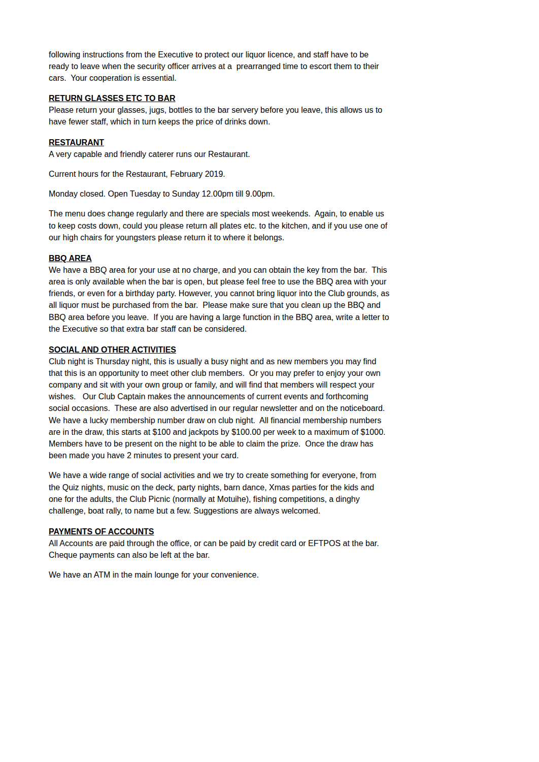following instructions from the Executive to protect our liquor licence, and staff have to be ready to leave when the security officer arrives at a prearranged time to escort them to their cars. Your cooperation is essential.
RETURN GLASSES ETC TO BAR
Please return your glasses, jugs, bottles to the bar servery before you leave, this allows us to have fewer staff, which in turn keeps the price of drinks down.
RESTAURANT
A very capable and friendly caterer runs our Restaurant.
Current hours for the Restaurant, February 2019.
Monday closed. Open Tuesday to Sunday 12.00pm till 9.00pm.
The menu does change regularly and there are specials most weekends. Again, to enable us to keep costs down, could you please return all plates etc. to the kitchen, and if you use one of our high chairs for youngsters please return it to where it belongs.
BBQ AREA
We have a BBQ area for your use at no charge, and you can obtain the key from the bar. This area is only available when the bar is open, but please feel free to use the BBQ area with your friends, or even for a birthday party. However, you cannot bring liquor into the Club grounds, as all liquor must be purchased from the bar. Please make sure that you clean up the BBQ and BBQ area before you leave. If you are having a large function in the BBQ area, write a letter to the Executive so that extra bar staff can be considered.
SOCIAL AND OTHER ACTIVITIES
Club night is Thursday night, this is usually a busy night and as new members you may find that this is an opportunity to meet other club members. Or you may prefer to enjoy your own company and sit with your own group or family, and will find that members will respect your wishes. Our Club Captain makes the announcements of current events and forthcoming social occasions. These are also advertised in our regular newsletter and on the noticeboard. We have a lucky membership number draw on club night. All financial membership numbers are in the draw, this starts at $100 and jackpots by $100.00 per week to a maximum of $1000. Members have to be present on the night to be able to claim the prize. Once the draw has been made you have 2 minutes to present your card.
We have a wide range of social activities and we try to create something for everyone, from the Quiz nights, music on the deck, party nights, barn dance, Xmas parties for the kids and one for the adults, the Club Picnic (normally at Motuihe), fishing competitions, a dinghy challenge, boat rally, to name but a few. Suggestions are always welcomed.
PAYMENTS OF ACCOUNTS
All Accounts are paid through the office, or can be paid by credit card or EFTPOS at the bar. Cheque payments can also be left at the bar.
We have an ATM in the main lounge for your convenience.